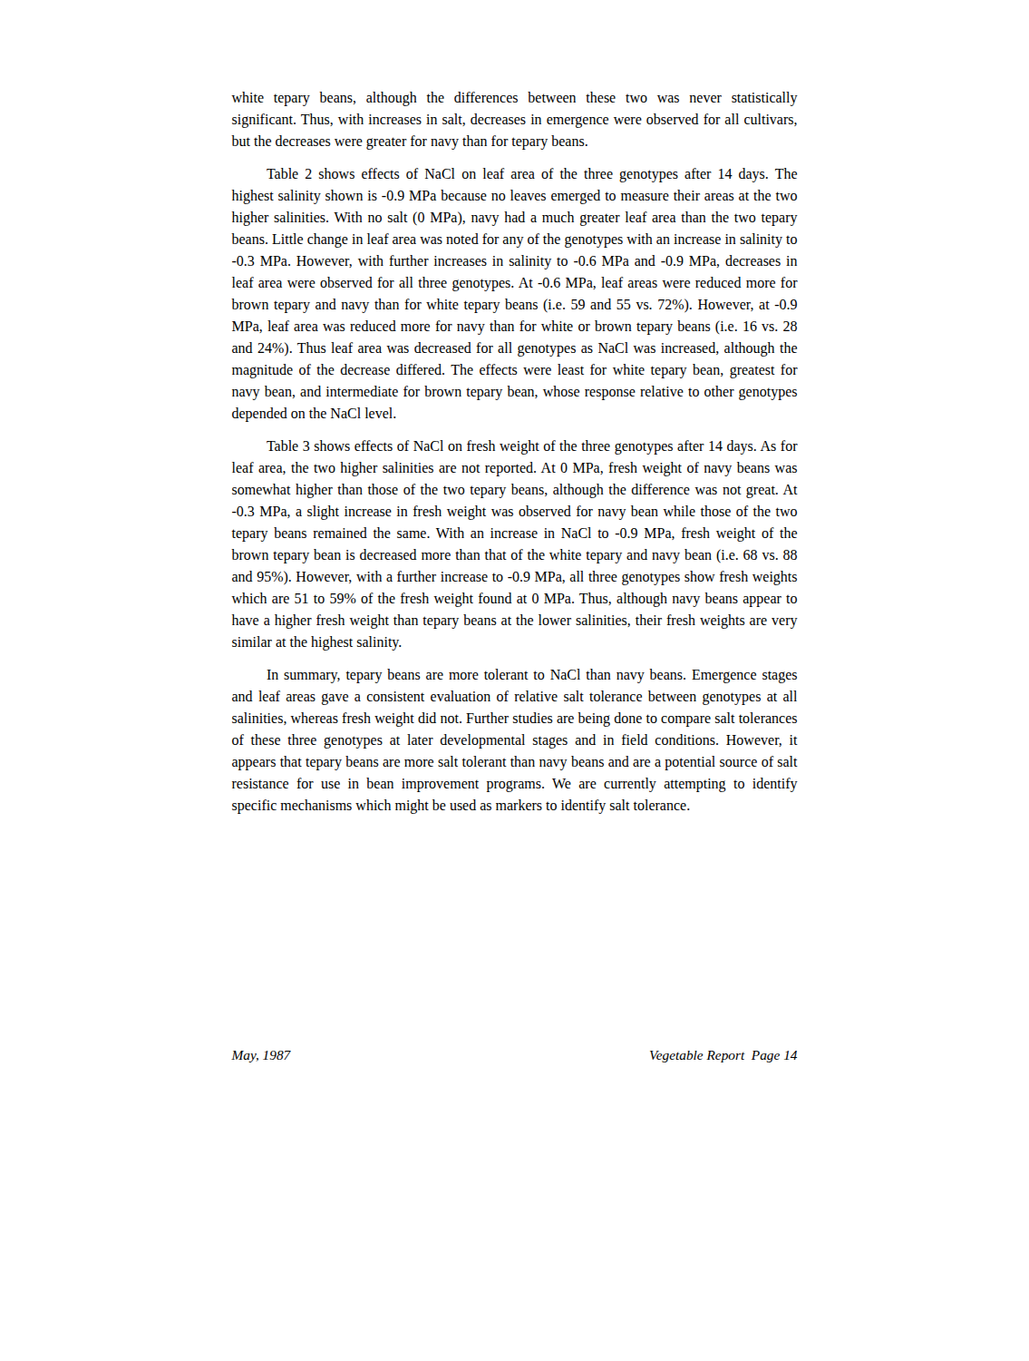white tepary beans, although the differences between these two was never statistically significant. Thus, with increases in salt, decreases in emergence were observed for all cultivars, but the decreases were greater for navy than for tepary beans.
Table 2 shows effects of NaCl on leaf area of the three genotypes after 14 days. The highest salinity shown is -0.9 MPa because no leaves emerged to measure their areas at the two higher salinities. With no salt (0 MPa), navy had a much greater leaf area than the two tepary beans. Little change in leaf area was noted for any of the genotypes with an increase in salinity to -0.3 MPa. However, with further increases in salinity to -0.6 MPa and -0.9 MPa, decreases in leaf area were observed for all three genotypes. At -0.6 MPa, leaf areas were reduced more for brown tepary and navy than for white tepary beans (i.e. 59 and 55 vs. 72%). However, at -0.9 MPa, leaf area was reduced more for navy than for white or brown tepary beans (i.e. 16 vs. 28 and 24%). Thus leaf area was decreased for all genotypes as NaCl was increased, although the magnitude of the decrease differed. The effects were least for white tepary bean, greatest for navy bean, and intermediate for brown tepary bean, whose response relative to other genotypes depended on the NaCl level.
Table 3 shows effects of NaCl on fresh weight of the three genotypes after 14 days. As for leaf area, the two higher salinities are not reported. At 0 MPa, fresh weight of navy beans was somewhat higher than those of the two tepary beans, although the difference was not great. At -0.3 MPa, a slight increase in fresh weight was observed for navy bean while those of the two tepary beans remained the same. With an increase in NaCl to -0.9 MPa, fresh weight of the brown tepary bean is decreased more than that of the white tepary and navy bean (i.e. 68 vs. 88 and 95%). However, with a further increase to -0.9 MPa, all three genotypes show fresh weights which are 51 to 59% of the fresh weight found at 0 MPa. Thus, although navy beans appear to have a higher fresh weight than tepary beans at the lower salinities, their fresh weights are very similar at the highest salinity.
In summary, tepary beans are more tolerant to NaCl than navy beans. Emergence stages and leaf areas gave a consistent evaluation of relative salt tolerance between genotypes at all salinities, whereas fresh weight did not. Further studies are being done to compare salt tolerances of these three genotypes at later developmental stages and in field conditions. However, it appears that tepary beans are more salt tolerant than navy beans and are a potential source of salt resistance for use in bean improvement programs. We are currently attempting to identify specific mechanisms which might be used as markers to identify salt tolerance.
May, 1987
Vegetable Report Page 14